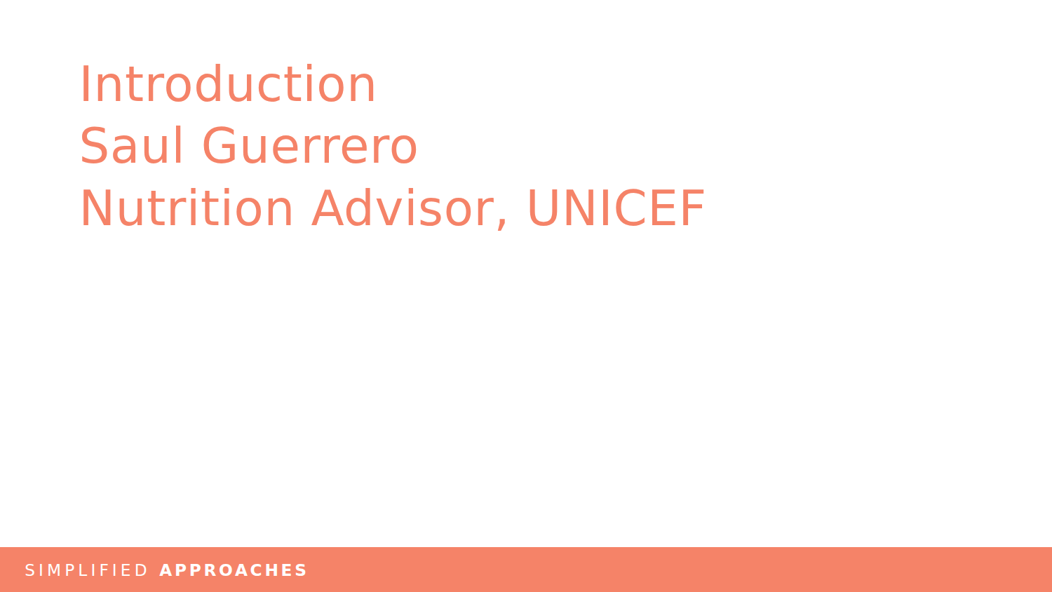Introduction Saul Guerrero Nutrition Advisor, UNICEF
Simplified Approaches